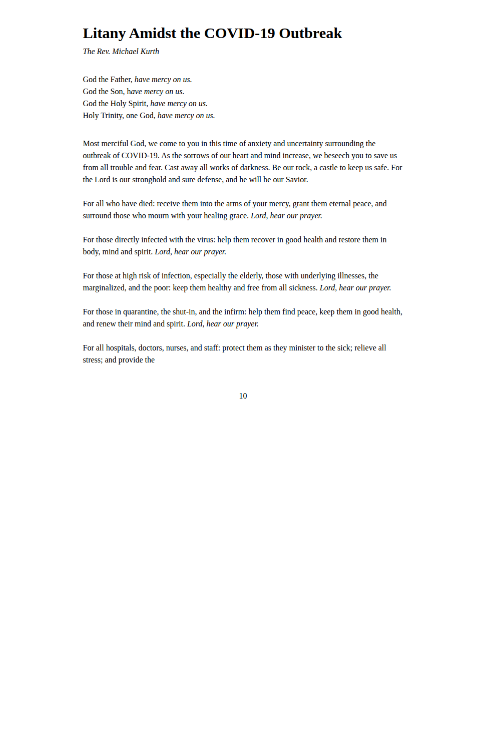Litany Amidst the COVID-19 Outbreak
The Rev. Michael Kurth
God the Father, have mercy on us.
God the Son, have mercy on us.
God the Holy Spirit, have mercy on us.
Holy Trinity, one God, have mercy on us.
Most merciful God, we come to you in this time of anxiety and uncertainty surrounding the outbreak of COVID-19. As the sorrows of our heart and mind increase, we beseech you to save us from all trouble and fear. Cast away all works of darkness. Be our rock, a castle to keep us safe. For the Lord is our stronghold and sure defense, and he will be our Savior.
For all who have died: receive them into the arms of your mercy, grant them eternal peace, and surround those who mourn with your healing grace. Lord, hear our prayer.
For those directly infected with the virus: help them recover in good health and restore them in body, mind and spirit. Lord, hear our prayer.
For those at high risk of infection, especially the elderly, those with underlying illnesses, the marginalized, and the poor: keep them healthy and free from all sickness. Lord, hear our prayer.
For those in quarantine, the shut-in, and the infirm: help them find peace, keep them in good health, and renew their mind and spirit. Lord, hear our prayer.
For all hospitals, doctors, nurses, and staff: protect them as they minister to the sick; relieve all stress; and provide the
10